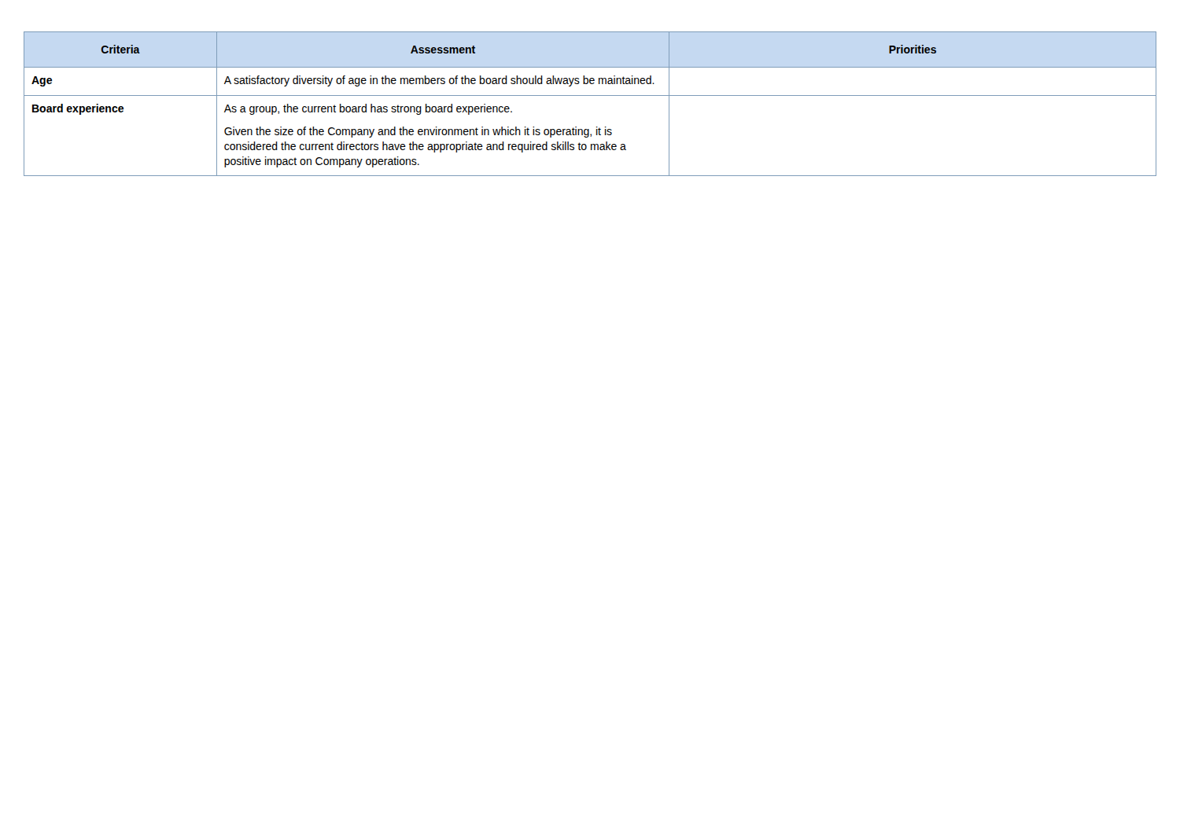| Criteria | Assessment | Priorities |
| --- | --- | --- |
| Age | A satisfactory diversity of age in the members of the board should always be maintained. | |
| Board experience | As a group, the current board has strong board experience. Given the size of the Company and the environment in which it is operating, it is considered the current directors have the appropriate and required skills to make a positive impact on Company operations. | |